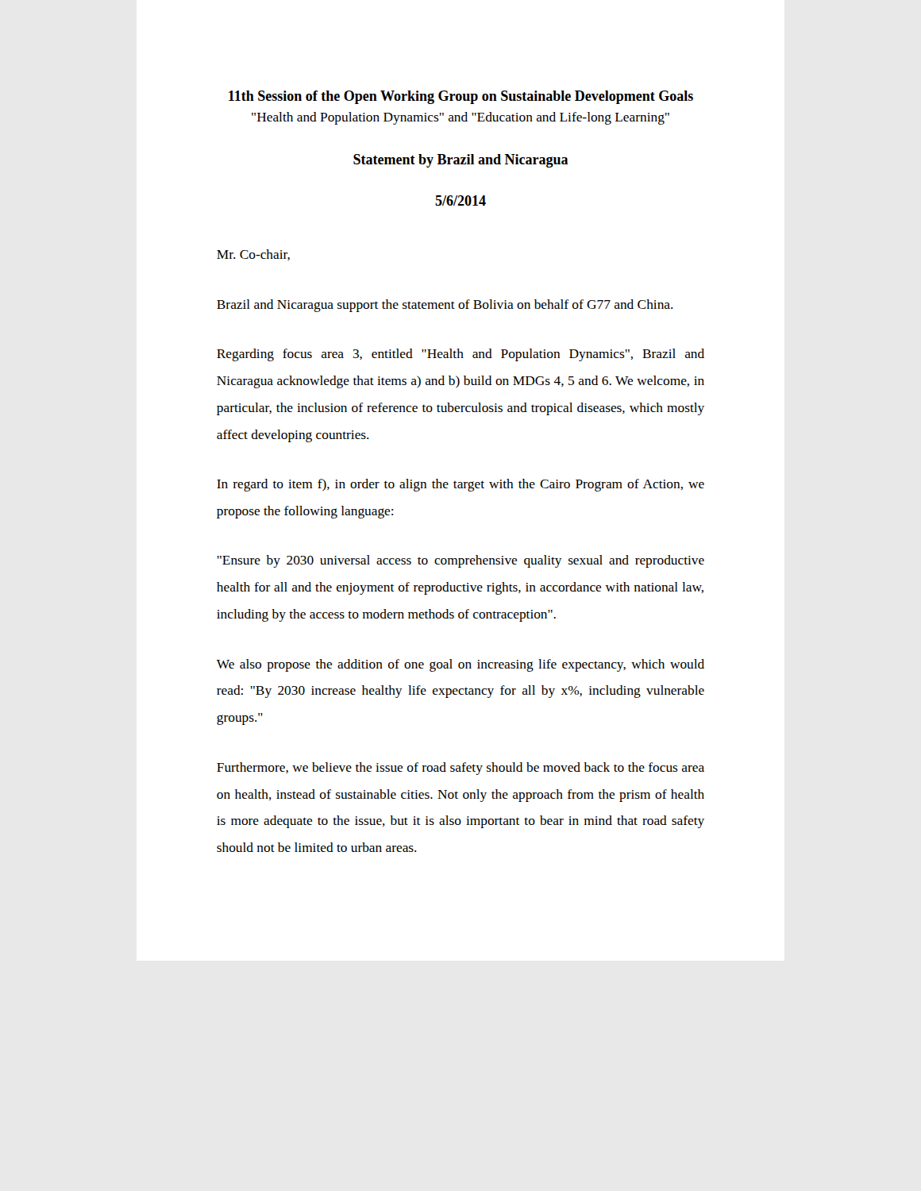11th Session of the Open Working Group on Sustainable Development Goals
"Health and Population Dynamics" and "Education and Life-long Learning"
Statement by Brazil and Nicaragua
5/6/2014
Mr. Co-chair,
Brazil and Nicaragua support the statement of Bolivia on behalf of G77 and China.
Regarding focus area 3, entitled "Health and Population Dynamics", Brazil and Nicaragua acknowledge that items a) and b) build on MDGs 4, 5 and 6. We welcome, in particular, the inclusion of reference to tuberculosis and tropical diseases, which mostly affect developing countries.
In regard to item f), in order to align the target with the Cairo Program of Action, we propose the following language:
"Ensure by 2030 universal access to comprehensive quality sexual and reproductive health for all and the enjoyment of reproductive rights, in accordance with national law, including by the access to modern methods of contraception".
We also propose the addition of one goal on increasing life expectancy, which would read: "By 2030 increase healthy life expectancy for all by x%, including vulnerable groups."
Furthermore, we believe the issue of road safety should be moved back to the focus area on health, instead of sustainable cities. Not only the approach from the prism of health is more adequate to the issue, but it is also important to bear in mind that road safety should not be limited to urban areas.